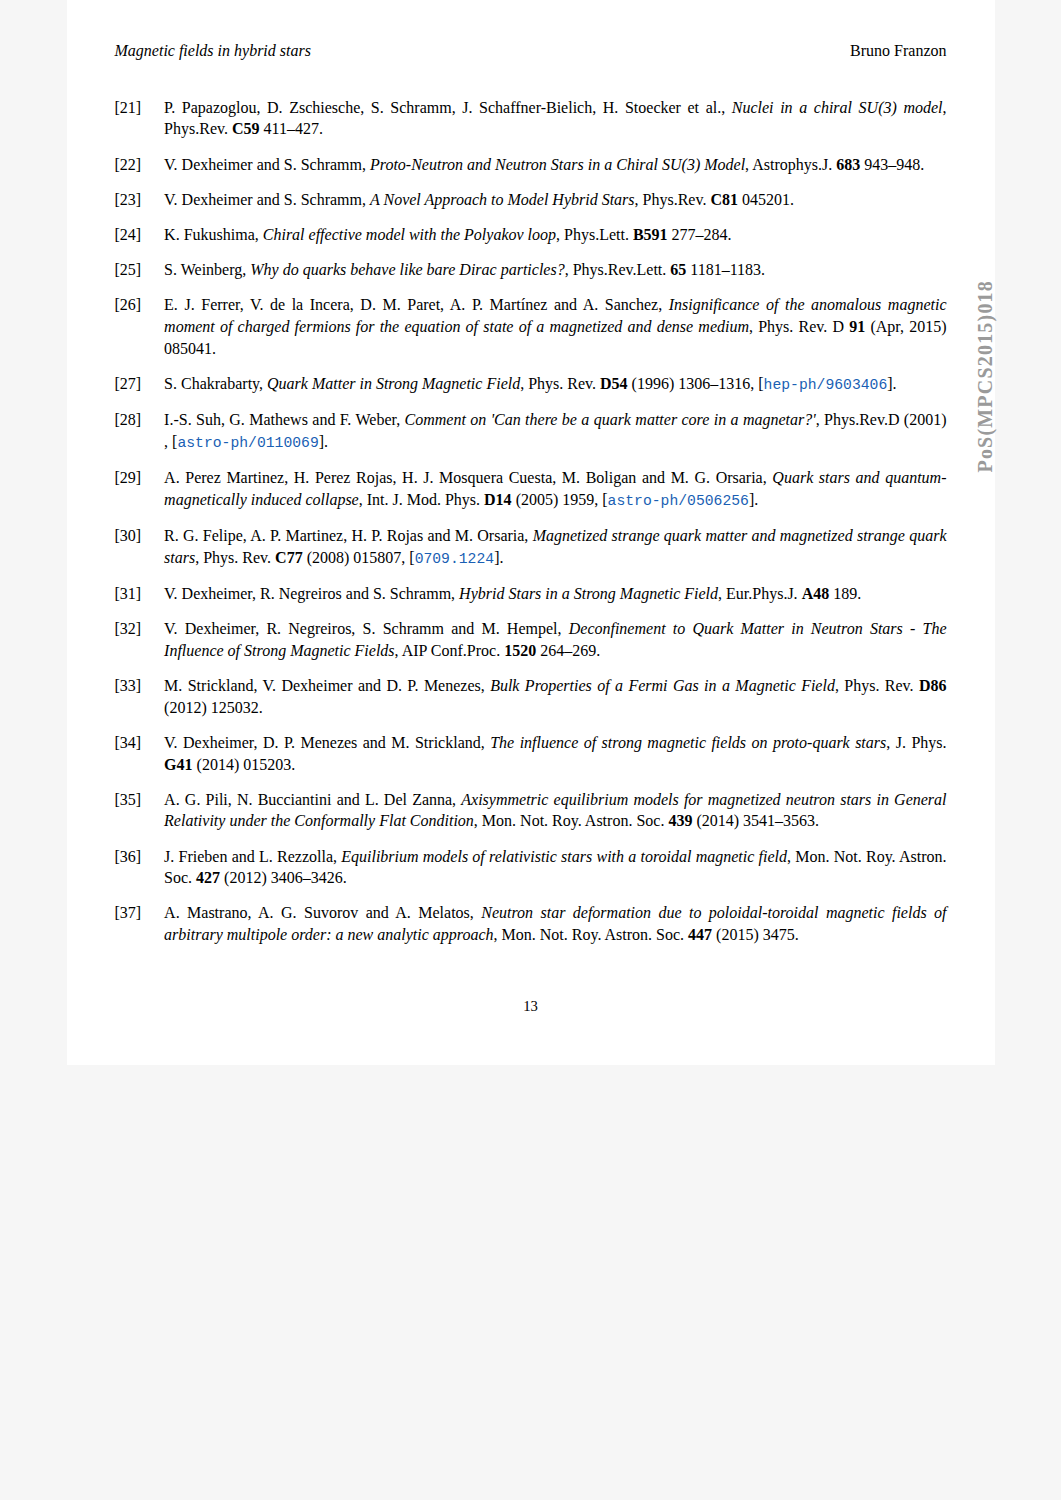Magnetic fields in hybrid stars Bruno Franzon
PoS(MPCS2015)018
P. Papazoglou, D. Zschiesche, S. Schramm, J. Schaffner-Bielich, H. Stoecker et al., Nuclei in a chiral SU(3) model, Phys.Rev. C59 411–427.
V. Dexheimer and S. Schramm, Proto-Neutron and Neutron Stars in a Chiral SU(3) Model, Astrophys.J. 683 943–948.
V. Dexheimer and S. Schramm, A Novel Approach to Model Hybrid Stars, Phys.Rev. C81 045201.
K. Fukushima, Chiral effective model with the Polyakov loop, Phys.Lett. B591 277–284.
S. Weinberg, Why do quarks behave like bare Dirac particles?, Phys.Rev.Lett. 65 1181–1183.
E. J. Ferrer, V. de la Incera, D. M. Paret, A. P. Martínez and A. Sanchez, Insignificance of the anomalous magnetic moment of charged fermions for the equation of state of a magnetized and dense medium, Phys. Rev. D 91 (Apr, 2015) 085041.
S. Chakrabarty, Quark Matter in Strong Magnetic Field, Phys. Rev. D54 (1996) 1306–1316, [hep-ph/9603406].
I.-S. Suh, G. Mathews and F. Weber, Comment on 'Can there be a quark matter core in a magnetar?', Phys.Rev.D (2001) , [astro-ph/0110069].
A. Perez Martinez, H. Perez Rojas, H. J. Mosquera Cuesta, M. Boligan and M. G. Orsaria, Quark stars and quantum-magnetically induced collapse, Int. J. Mod. Phys. D14 (2005) 1959, [astro-ph/0506256].
R. G. Felipe, A. P. Martinez, H. P. Rojas and M. Orsaria, Magnetized strange quark matter and magnetized strange quark stars, Phys. Rev. C77 (2008) 015807, [0709.1224].
V. Dexheimer, R. Negreiros and S. Schramm, Hybrid Stars in a Strong Magnetic Field, Eur.Phys.J. A48 189.
V. Dexheimer, R. Negreiros, S. Schramm and M. Hempel, Deconfinement to Quark Matter in Neutron Stars - The Influence of Strong Magnetic Fields, AIP Conf.Proc. 1520 264–269.
M. Strickland, V. Dexheimer and D. P. Menezes, Bulk Properties of a Fermi Gas in a Magnetic Field, Phys. Rev. D86 (2012) 125032.
V. Dexheimer, D. P. Menezes and M. Strickland, The influence of strong magnetic fields on proto-quark stars, J. Phys. G41 (2014) 015203.
A. G. Pili, N. Bucciantini and L. Del Zanna, Axisymmetric equilibrium models for magnetized neutron stars in General Relativity under the Conformally Flat Condition, Mon. Not. Roy. Astron. Soc. 439 (2014) 3541–3563.
J. Frieben and L. Rezzolla, Equilibrium models of relativistic stars with a toroidal magnetic field, Mon. Not. Roy. Astron. Soc. 427 (2012) 3406–3426.
A. Mastrano, A. G. Suvorov and A. Melatos, Neutron star deformation due to poloidal-toroidal magnetic fields of arbitrary multipole order: a new analytic approach, Mon. Not. Roy. Astron. Soc. 447 (2015) 3475.
13